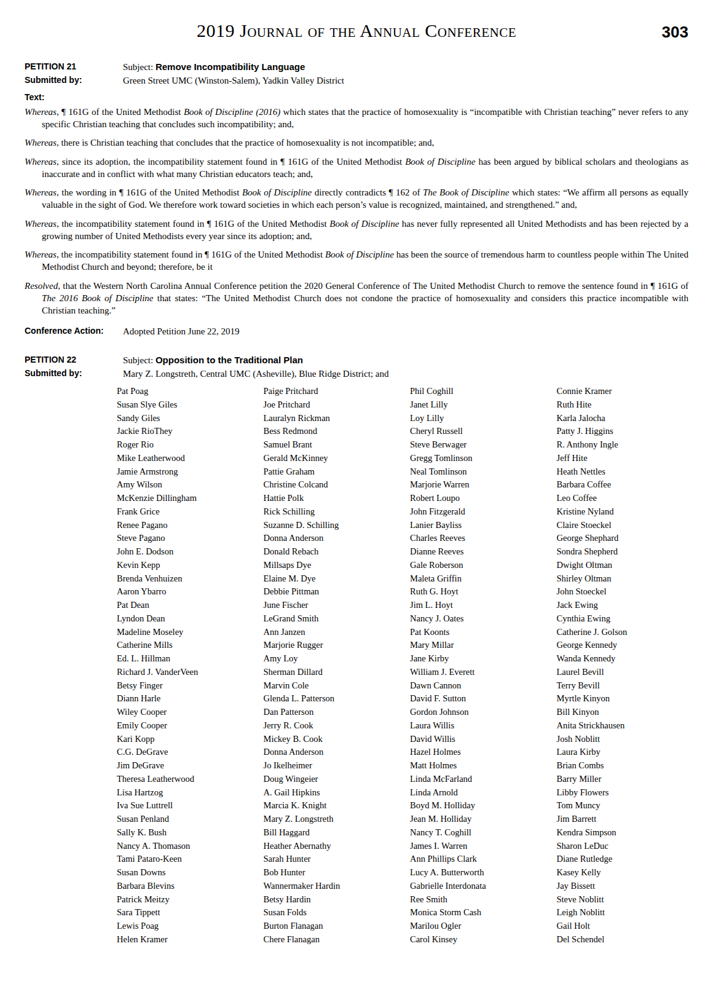2019 Journal of the Annual Conference
303
PETITION 21
Subject: Remove Incompatibility Language
Submitted by:
Green Street UMC (Winston-Salem), Yadkin Valley District
Text:
Whereas, ¶ 161G of the United Methodist Book of Discipline (2016) which states that the practice of homosexuality is “incompatible with Christian teaching” never refers to any specific Christian teaching that concludes such incompatibility; and,
Whereas, there is Christian teaching that concludes that the practice of homosexuality is not incompatible; and,
Whereas, since its adoption, the incompatibility statement found in ¶ 161G of the United Methodist Book of Discipline has been argued by biblical scholars and theologians as inaccurate and in conflict with what many Christian educators teach; and,
Whereas, the wording in ¶ 161G of the United Methodist Book of Discipline directly contradicts ¶ 162 of The Book of Discipline which states: “We affirm all persons as equally valuable in the sight of God. We therefore work toward societies in which each person’s value is recognized, maintained, and strengthened.” and,
Whereas, the incompatibility statement found in ¶ 161G of the United Methodist Book of Discipline has never fully represented all United Methodists and has been rejected by a growing number of United Methodists every year since its adoption; and,
Whereas, the incompatibility statement found in ¶ 161G of the United Methodist Book of Discipline has been the source of tremendous harm to countless people within The United Methodist Church and beyond; therefore, be it
Resolved, that the Western North Carolina Annual Conference petition the 2020 General Conference of The United Methodist Church to remove the sentence found in ¶ 161G of The 2016 Book of Discipline that states: “The United Methodist Church does not condone the practice of homosexuality and considers this practice incompatible with Christian teaching.”
Conference Action:
Adopted Petition June 22, 2019
PETITION 22
Subject: Opposition to the Traditional Plan
Submitted by:
Mary Z. Longstreth, Central UMC (Asheville), Blue Ridge District; and
Pat Poag
Susan Slye Giles
Sandy Giles
Jackie RioThey
Roger Rio
Mike Leatherwood
Jamie Armstrong
Amy Wilson
McKenzie Dillingham
Frank Grice
Renee Pagano
Steve Pagano
John E. Dodson
Kevin Kepp
Brenda Venhuizen
Aaron Ybarro
Pat Dean
Lyndon Dean
Madeline Moseley
Catherine Mills
Ed. L. Hillman
Richard J. VanderVeen
Betsy Finger
Diann Harle
Wiley Cooper
Emily Cooper
Kari Kopp
C.G. DeGrave
Jim DeGrave
Theresa Leatherwood
Lisa Hartzog
Iva Sue Luttrell
Susan Penland
Sally K. Bush
Nancy A. Thomason
Tami Pataro-Keen
Susan Downs
Barbara Blevins
Patrick Meitzy
Sara Tippett
Lewis Poag
Helen Kramer
Paige Pritchard
Joe Pritchard
Lauralyn Rickman
Bess Redmond
Samuel Brant
Gerald McKinney
Pattie Graham
Christine Colcand
Hattie Polk
Rick Schilling
Suzanne D. Schilling
Donna Anderson
Donald Rebach
Millsaps Dye
Elaine M. Dye
Debbie Pittman
June Fischer
LeGrand Smith
Ann Janzen
Marjorie Rugger
Amy Loy
Sherman Dillard
Marvin Cole
Glenda L. Patterson
Dan Patterson
Jerry R. Cook
Mickey B. Cook
Donna Anderson
Jo Ikelheimer
Doug Wingeier
A. Gail Hipkins
Marcia K. Knight
Mary Z. Longstreth
Bill Haggard
Heather Abernathy
Sarah Hunter
Bob Hunter
Wannermaker Hardin
Betsy Hardin
Susan Folds
Burton Flanagan
Chere Flanagan
Phil Coghill
Janet Lilly
Loy Lilly
Cheryl Russell
Steve Berwager
Gregg Tomlinson
Neal Tomlinson
Marjorie Warren
Robert Loupo
John Fitzgerald
Lanier Bayliss
Charles Reeves
Dianne Reeves
Gale Roberson
Maleta Griffin
Ruth G. Hoyt
Jim L. Hoyt
Nancy J. Oates
Pat Koonts
Mary Millar
Jane Kirby
William J. Everett
Dawn Cannon
David F. Sutton
Gordon Johnson
Laura Willis
David Willis
Hazel Holmes
Matt Holmes
Linda McFarland
Linda Arnold
Boyd M. Holliday
Jean M. Holliday
Nancy T. Coghill
James I. Warren
Ann Phillips Clark
Lucy A. Butterworth
Gabrielle Interdonata
Ree Smith
Monica Storm Cash
Marilou Ogler
Carol Kinsey
Connie Kramer
Ruth Hite
Karla Jalocha
Patty J. Higgins
R. Anthony Ingle
Jeff Hite
Heath Nettles
Barbara Coffee
Leo Coffee
Kristine Nyland
Claire Stoeckel
George Shephard
Sondra Shepherd
Dwight Oltman
Shirley Oltman
John Stoeckel
Jack Ewing
Cynthia Ewing
Catherine J. Golson
George Kennedy
Wanda Kennedy
Laurel Bevill
Terry Bevill
Myrtle Kinyon
Bill Kinyon
Anita Strickhausen
Josh Noblitt
Laura Kirby
Brian Combs
Barry Miller
Libby Flowers
Tom Muncy
Jim Barrett
Kendra Simpson
Sharon LeDuc
Diane Rutledge
Kasey Kelly
Jay Bissett
Steve Noblitt
Leigh Noblitt
Gail Holt
Del Schendel